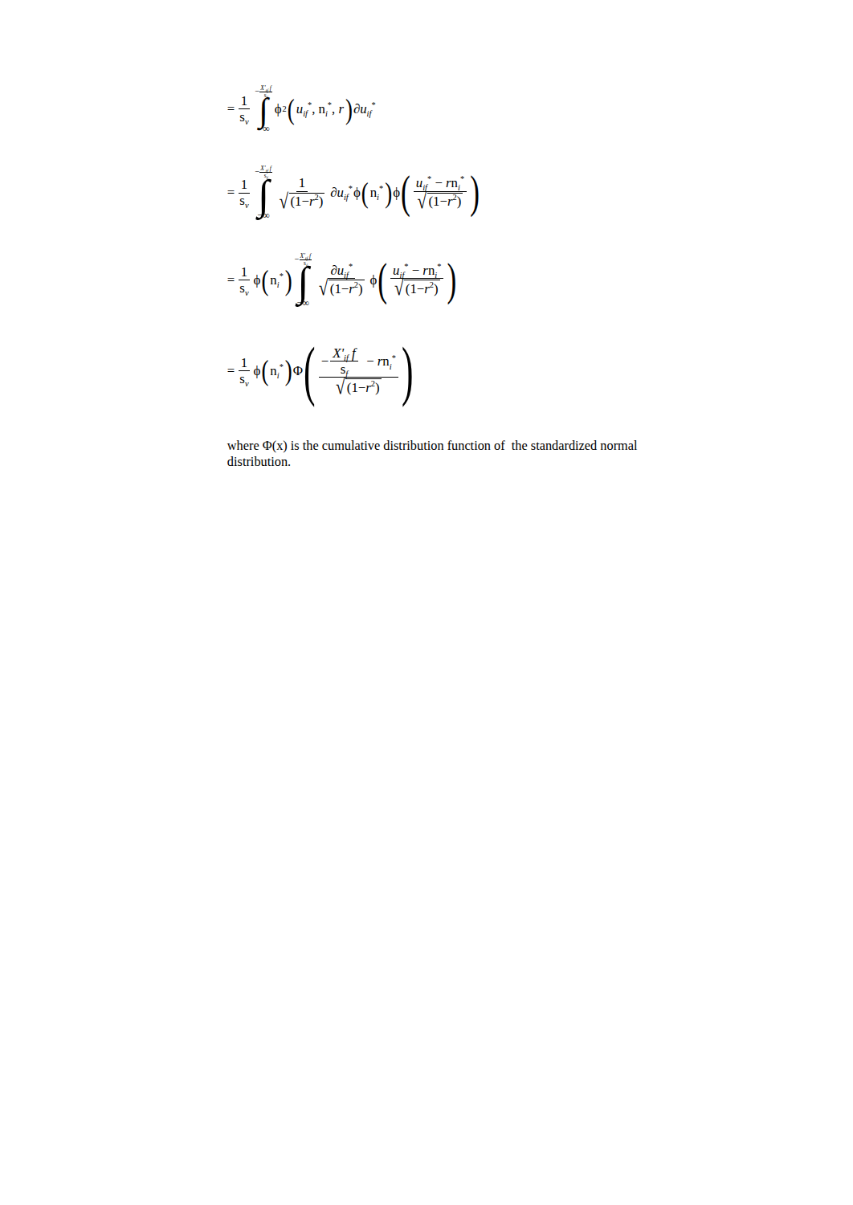= 1 sv − X'if f sf ∫ −∞ ϕ2 ( uif*, ni*, r ) ∂uif*
= 1 sv − X'if f sf ∫ −∞ 1 √ (1−r2) ∂uif* ϕ ( ni* ) ϕ ( uif* − rni* √ (1−r2) )
= 1 sv ϕ ( ni* ) − X'if f sf ∫ −∞ ∂uif* √ (1−r2) ϕ ( uif* − rni* √ (1−r2) )
= 1 sv ϕ ( ni* ) Φ ( − X'if f sf − rni* √ (1−r2) )
where Φ(x) is the cumulative distribution function of the standardized normal distribution.